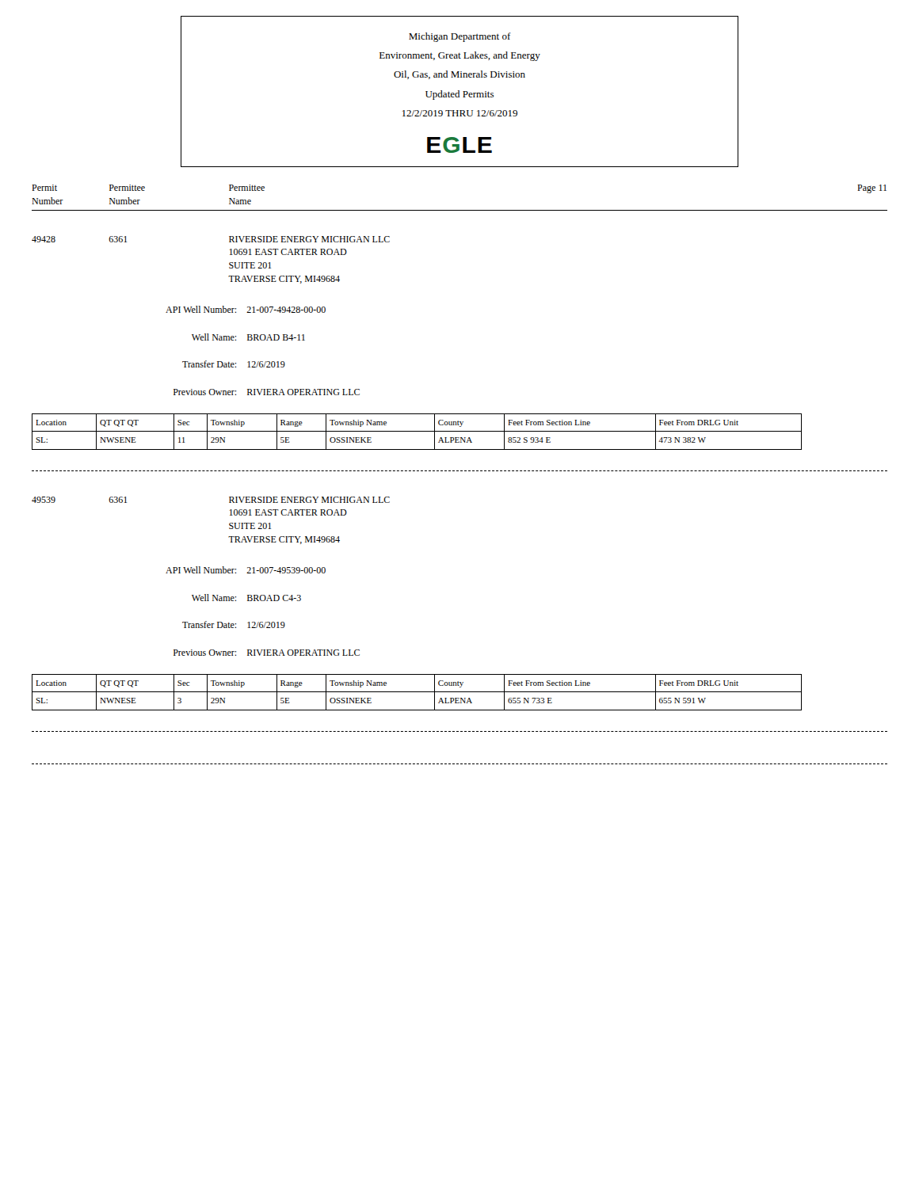Michigan Department of
Environment, Great Lakes, and Energy
Oil, Gas, and Minerals Division
Updated Permits
12/2/2019 THRU 12/6/2019
EGLE
Permit
Number
Permittee
Number
Permittee
Name
Page 11
49428
6361
RIVERSIDE ENERGY MICHIGAN LLC
10691 EAST CARTER ROAD
SUITE 201
TRAVERSE CITY, MI49684
API Well Number:
21-007-49428-00-00
Well Name:
BROAD B4-11
Transfer Date:
12/6/2019
Previous Owner:
RIVIERA OPERATING LLC
| Location | QT QT QT | Sec | Township | Range | Township Name | County | Feet From Section Line | Feet From DRLG Unit |
| --- | --- | --- | --- | --- | --- | --- | --- | --- |
| SL: | NWSENE | 11 | 29N | 5E | OSSINEKE | ALPENA | 852 S 934 E | 473 N 382 W |
49539
6361
RIVERSIDE ENERGY MICHIGAN LLC
10691 EAST CARTER ROAD
SUITE 201
TRAVERSE CITY, MI49684
API Well Number:
21-007-49539-00-00
Well Name:
BROAD C4-3
Transfer Date:
12/6/2019
Previous Owner:
RIVIERA OPERATING LLC
| Location | QT QT QT | Sec | Township | Range | Township Name | County | Feet From Section Line | Feet From DRLG Unit |
| --- | --- | --- | --- | --- | --- | --- | --- | --- |
| SL: | NWNESE | 3 | 29N | 5E | OSSINEKE | ALPENA | 655 N 733 E | 655 N 591 W |